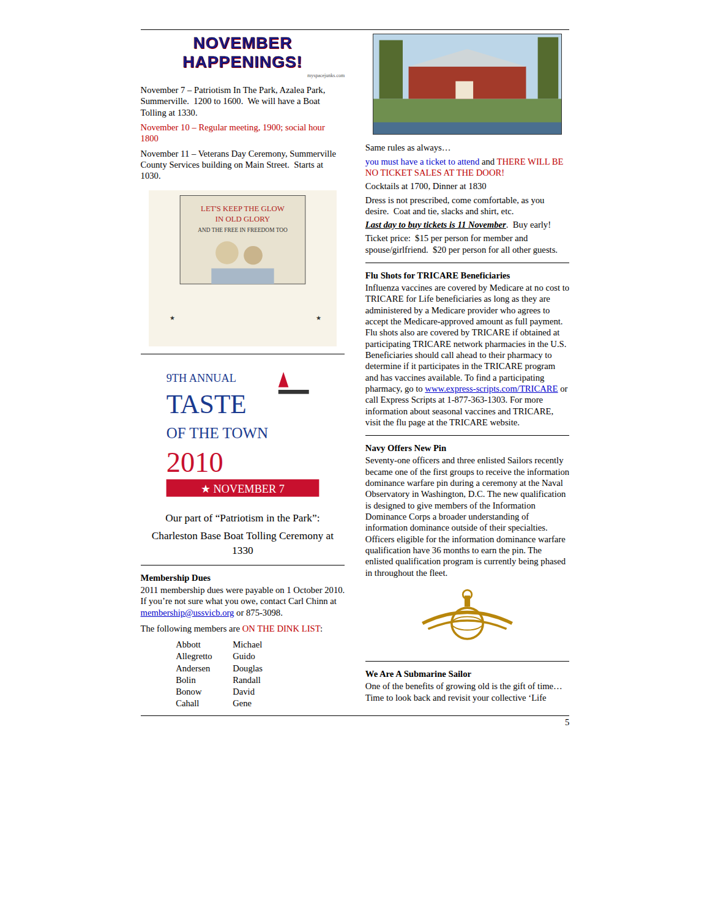NOVEMBER HAPPENINGS!
myspacejunks.com
November 7 – Patriotism In The Park, Azalea Park, Summerville. 1200 to 1600. We will have a Boat Tolling at 1330.
November 10 – Regular meeting, 1900; social hour 1800
November 11 – Veterans Day Ceremony, Summerville County Services building on Main Street. Starts at 1030.
Our part of “Patriotism in the Park”:
Charleston Base Boat Tolling Ceremony at 1330
Membership Dues
2011 membership dues were payable on 1 October 2010. If you’re not sure what you owe, contact Carl Chinn at membership@ussvicb.org or 875-3098.
The following members are ON THE DINK LIST:
Abbott
Allegretto
Andersen
Bolin
Bonow
Cahall
Michael
Guido
Douglas
Randall
David
Gene
Same rules as always…
you must have a ticket to attend and THERE WILL BE NO TICKET SALES AT THE DOOR!
Cocktails at 1700, Dinner at 1830
Dress is not prescribed, come comfortable, as you desire. Coat and tie, slacks and shirt, etc.
Last day to buy tickets is 11 November. Buy early!
Ticket price: $15 per person for member and spouse/girlfriend. $20 per person for all other guests.
Flu Shots for TRICARE Beneficiaries
Influenza vaccines are covered by Medicare at no cost to TRICARE for Life beneficiaries as long as they are administered by a Medicare provider who agrees to accept the Medicare-approved amount as full payment. Flu shots also are covered by TRICARE if obtained at participating TRICARE network pharmacies in the U.S. Beneficiaries should call ahead to their pharmacy to determine if it participates in the TRICARE program and has vaccines available. To find a participating pharmacy, go to www.express-scripts.com/TRICARE or call Express Scripts at 1-877-363-1303. For more information about seasonal vaccines and TRICARE, visit the flu page at the TRICARE website.
Navy Offers New Pin
Seventy-one officers and three enlisted Sailors recently became one of the first groups to receive the information dominance warfare pin during a ceremony at the Naval Observatory in Washington, D.C. The new qualification is designed to give members of the Information Dominance Corps a broader understanding of information dominance outside of their specialties. Officers eligible for the information dominance warfare qualification have 36 months to earn the pin. The enlisted qualification program is currently being phased in throughout the fleet.
We Are A Submarine Sailor
One of the benefits of growing old is the gift of time… Time to look back and revisit your collective ‘Life
5